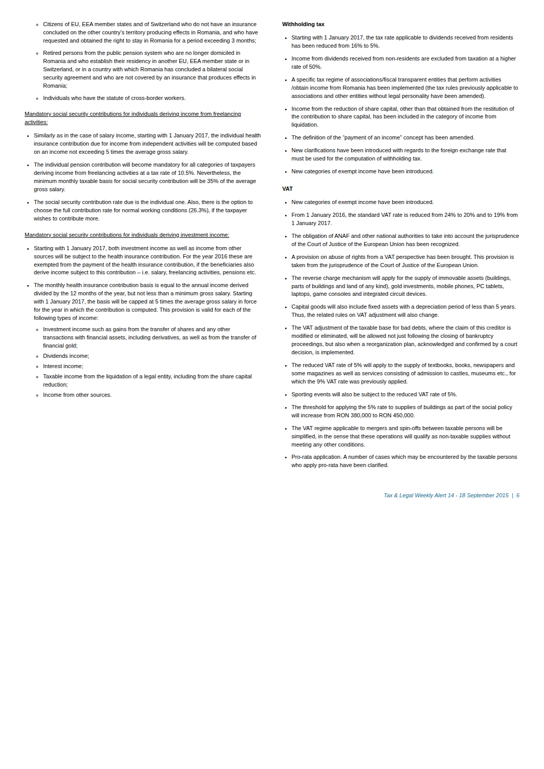Citizens of EU, EEA member states and of Switzerland who do not have an insurance concluded on the other country’s territory producing effects in Romania, and who have requested and obtained the right to stay in Romania for a period exceeding 3 months;
Retired persons from the public pension system who are no longer domiciled in Romania and who establish their residency in another EU, EEA member state or in Switzerland, or in a country with which Romania has concluded a bilateral social security agreement and who are not covered by an insurance that produces effects in Romania;
Individuals who have the statute of cross-border workers.
Mandatory social security contributions for individuals deriving income from freelancing activities:
Similarly as in the case of salary income, starting with 1 January 2017, the individual health insurance contribution due for income from independent activities will be computed based on an income not exceeding 5 times the average gross salary.
The individual pension contribution will become mandatory for all categories of taxpayers deriving income from freelancing activities at a tax rate of 10.5%. Nevertheless, the minimum monthly taxable basis for social security contribution will be 35% of the average gross salary.
The social security contribution rate due is the individual one. Also, there is the option to choose the full contribution rate for normal working conditions (26.3%), if the taxpayer wishes to contribute more.
Mandatory social security contributions for individuals deriving investment income:
Starting with 1 January 2017, both investment income as well as income from other sources will be subject to the health insurance contribution. For the year 2016 these are exempted from the payment of the health insurance contribution, if the beneficiaries also derive income subject to this contribution – i.e. salary, freelancing activities, pensions etc.
The monthly health insurance contribution basis is equal to the annual income derived divided by the 12 months of the year, but not less than a minimum gross salary. Starting with 1 January 2017, the basis will be capped at 5 times the average gross salary in force for the year in which the contribution is computed. This provision is valid for each of the following types of income:
Investment income such as gains from the transfer of shares and any other transactions with financial assets, including derivatives, as well as from the transfer of financial gold;
Dividends income;
Interest income;
Taxable income from the liquidation of a legal entity, including from the share capital reduction;
Income from other sources.
Withholding tax
Starting with 1 January 2017, the tax rate applicable to dividends received from residents has been reduced from 16% to 5%.
Income from dividends received from non-residents are excluded from taxation at a higher rate of 50%.
A specific tax regime of associations/fiscal transparent entities that perform activities /obtain income from Romania has been implemented (the tax rules previously applicable to associations and other entities without legal personality have been amended).
Income from the reduction of share capital, other than that obtained from the restitution of the contribution to share capital, has been included in the category of income from liquidation.
The definition of the “payment of an income” concept has been amended.
New clarifications have been introduced with regards to the foreign exchange rate that must be used for the computation of withholding tax.
New categories of exempt income have been introduced.
VAT
New categories of exempt income have been introduced.
From 1 January 2016, the standard VAT rate is reduced from 24% to 20% and to 19% from 1 January 2017.
The obligation of ANAF and other national authorities to take into account the jurisprudence of the Court of Justice of the European Union has been recognized.
A provision on abuse of rights from a VAT perspective has been brought. This provision is taken from the jurisprudence of the Court of Justice of the European Union.
The reverse charge mechanism will apply for the supply of immovable assets (buildings, parts of buildings and land of any kind), gold investments, mobile phones, PC tablets, laptops, game consoles and integrated circuit devices.
Capital goods will also include fixed assets with a depreciation period of less than 5 years. Thus, the related rules on VAT adjustment will also change.
The VAT adjustment of the taxable base for bad debts, where the claim of this creditor is modified or eliminated, will be allowed not just following the closing of bankruptcy proceedings, but also when a reorganization plan, acknowledged and confirmed by a court decision, is implemented.
The reduced VAT rate of 5% will apply to the supply of textbooks, books, newspapers and some magazines as well as services consisting of admission to castles, museums etc., for which the 9% VAT rate was previously applied.
Sporting events will also be subject to the reduced VAT rate of 5%.
The threshold for applying the 5% rate to supplies of buildings as part of the social policy will increase from RON 380,000 to RON 450,000.
The VAT regime applicable to mergers and spin-offs between taxable persons will be simplified, in the sense that these operations will qualify as non-taxable supplies without meeting any other conditions.
Pro-rata application. A number of cases which may be encountered by the taxable persons who apply pro-rata have been clarified.
Tax & Legal Weekly Alert 14 - 18 September 2015 | 6